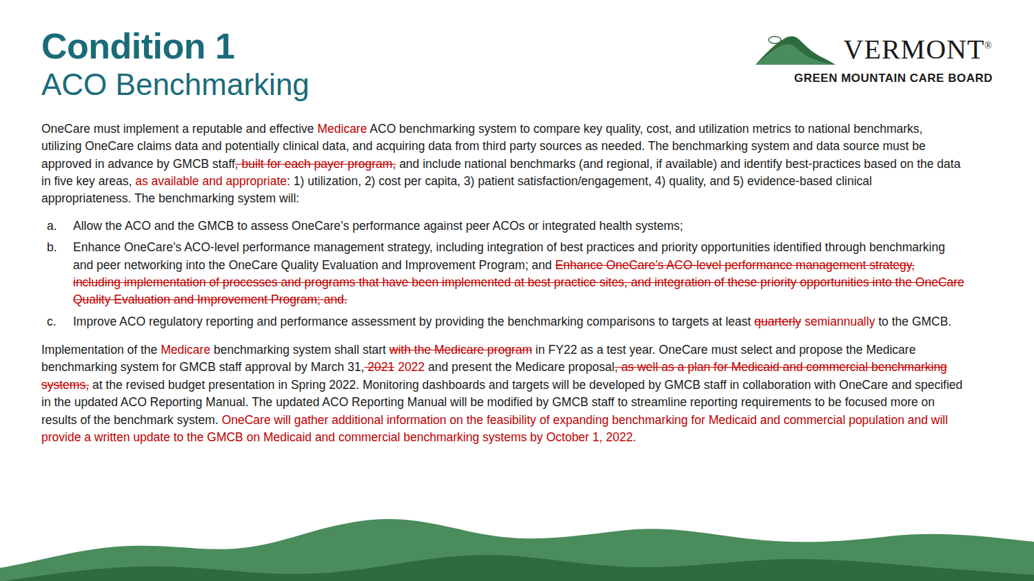Condition 1
ACO Benchmarking
VERMONT®
Green Mountain Care Board
OneCare must implement a reputable and effective Medicare ACO benchmarking system to compare key quality, cost, and utilization metrics to national benchmarks, utilizing OneCare claims data and potentially clinical data, and acquiring data from third party sources as needed. The benchmarking system and data source must be approved in advance by GMCB staff, built for each payer program, and include national benchmarks (and regional, if available) and identify best-practices based on the data in five key areas, as available and appropriate: 1) utilization, 2) cost per capita, 3) patient satisfaction/engagement, 4) quality, and 5) evidence-based clinical appropriateness. The benchmarking system will:
Allow the ACO and the GMCB to assess OneCare’s performance against peer ACOs or integrated health systems;
Enhance OneCare’s ACO-level performance management strategy, including integration of best practices and priority opportunities identified through benchmarking and peer networking into the OneCare Quality Evaluation and Improvement Program; and Enhance OneCare’s ACO-level performance management strategy, including implementation of processes and programs that have been implemented at best practice sites, and integration of these priority opportunities into the OneCare Quality Evaluation and Improvement Program; and.
Improve ACO regulatory reporting and performance assessment by providing the benchmarking comparisons to targets at least quarterly semiannually to the GMCB.
Implementation of the Medicare benchmarking system shall start with the Medicare program in FY22 as a test year. OneCare must select and propose the Medicare benchmarking system for GMCB staff approval by March 31, 2021 2022 and present the Medicare proposal, as well as a plan for Medicaid and commercial benchmarking systems, at the revised budget presentation in Spring 2022. Monitoring dashboards and targets will be developed by GMCB staff in collaboration with OneCare and specified in the updated ACO Reporting Manual. The updated ACO Reporting Manual will be modified by GMCB staff to streamline reporting requirements to be focused more on results of the benchmark system. OneCare will gather additional information on the feasibility of expanding benchmarking for Medicaid and commercial population and will provide a written update to the GMCB on Medicaid and commercial benchmarking systems by October 1, 2022.